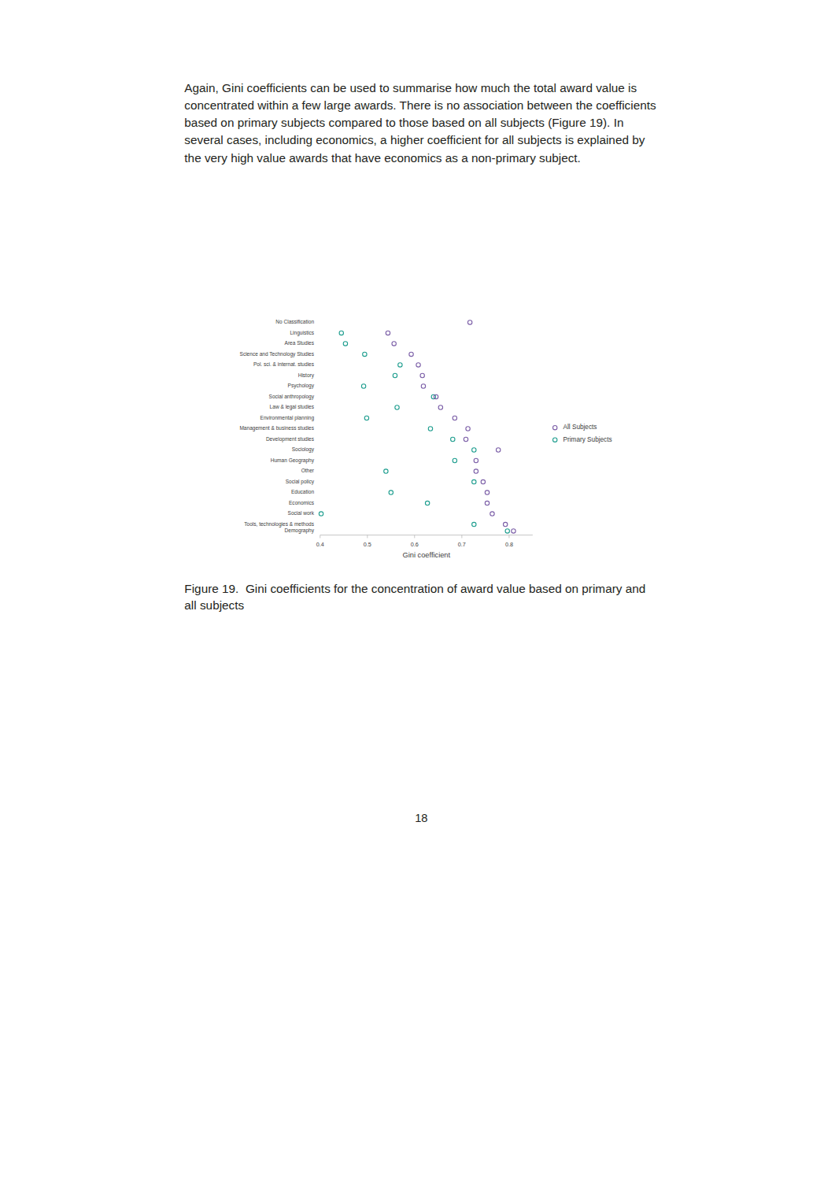Again, Gini coefficients can be used to summarise how much the total award value is concentrated within a few large awards. There is no association between the coefficients based on primary subjects compared to those based on all subjects (Figure 19). In several cases, including economics, a higher coefficient for all subjects is explained by the very high value awards that have economics as a non-primary subject.
0.4 0.5 0.6 0.7 0.8 Gini coefficient No Classification Linguistics Area Studies Science and Technology Studies Pol. sci. & internat. studies History Psychology Social anthropology Law & legal studies Environmental planning Management & business studies Development studies Sociology Human Geography Other Social policy Education Economics Social work Tools, technologies & methods Demography All Subjects Primary Subjects
Figure 19. Gini coefficients for the concentration of award value based on primary and all subjects
18